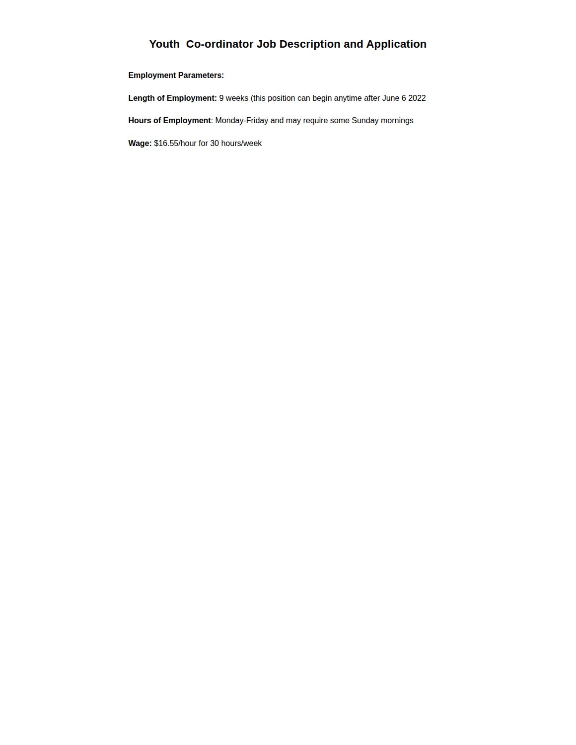Youth Co-ordinator Job Description and Application
Employment Parameters:
Length of Employment: 9 weeks (this position can begin anytime after June 6 2022
Hours of Employment: Monday-Friday and may require some Sunday mornings
Wage: $16.55/hour for 30 hours/week